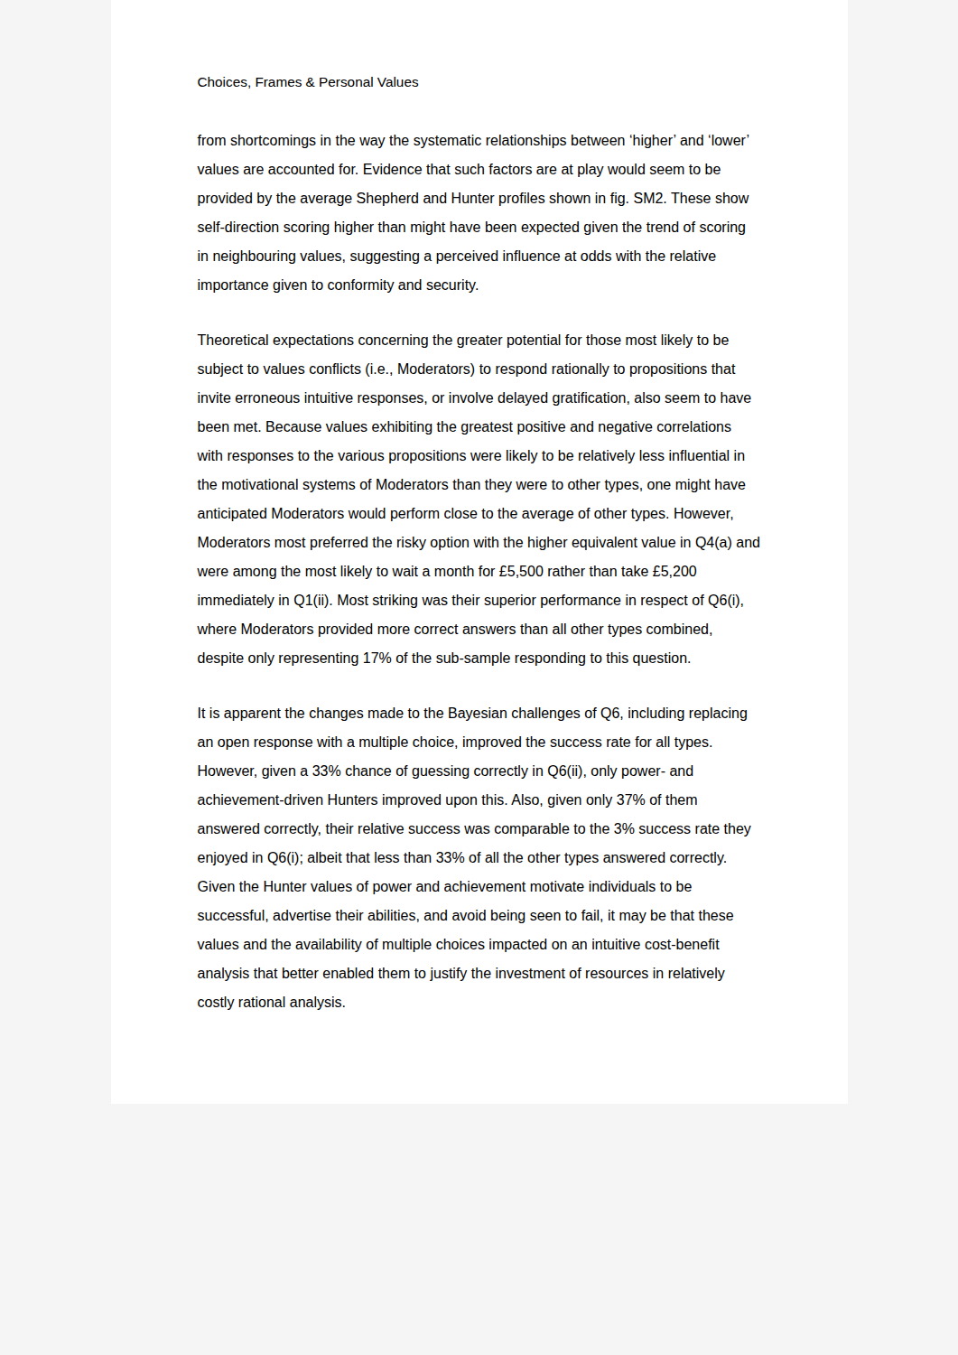Choices, Frames & Personal Values
from shortcomings in the way the systematic relationships between ‘higher’ and ‘lower’ values are accounted for. Evidence that such factors are at play would seem to be provided by the average Shepherd and Hunter profiles shown in fig. SM2. These show self-direction scoring higher than might have been expected given the trend of scoring in neighbouring values, suggesting a perceived influence at odds with the relative importance given to conformity and security.
Theoretical expectations concerning the greater potential for those most likely to be subject to values conflicts (i.e., Moderators) to respond rationally to propositions that invite erroneous intuitive responses, or involve delayed gratification, also seem to have been met. Because values exhibiting the greatest positive and negative correlations with responses to the various propositions were likely to be relatively less influential in the motivational systems of Moderators than they were to other types, one might have anticipated Moderators would perform close to the average of other types. However, Moderators most preferred the risky option with the higher equivalent value in Q4(a) and were among the most likely to wait a month for £5,500 rather than take £5,200 immediately in Q1(ii). Most striking was their superior performance in respect of Q6(i), where Moderators provided more correct answers than all other types combined, despite only representing 17% of the sub-sample responding to this question.
It is apparent the changes made to the Bayesian challenges of Q6, including replacing an open response with a multiple choice, improved the success rate for all types. However, given a 33% chance of guessing correctly in Q6(ii), only power- and achievement-driven Hunters improved upon this. Also, given only 37% of them answered correctly, their relative success was comparable to the 3% success rate they enjoyed in Q6(i); albeit that less than 33% of all the other types answered correctly. Given the Hunter values of power and achievement motivate individuals to be successful, advertise their abilities, and avoid being seen to fail, it may be that these values and the availability of multiple choices impacted on an intuitive cost-benefit analysis that better enabled them to justify the investment of resources in relatively costly rational analysis.